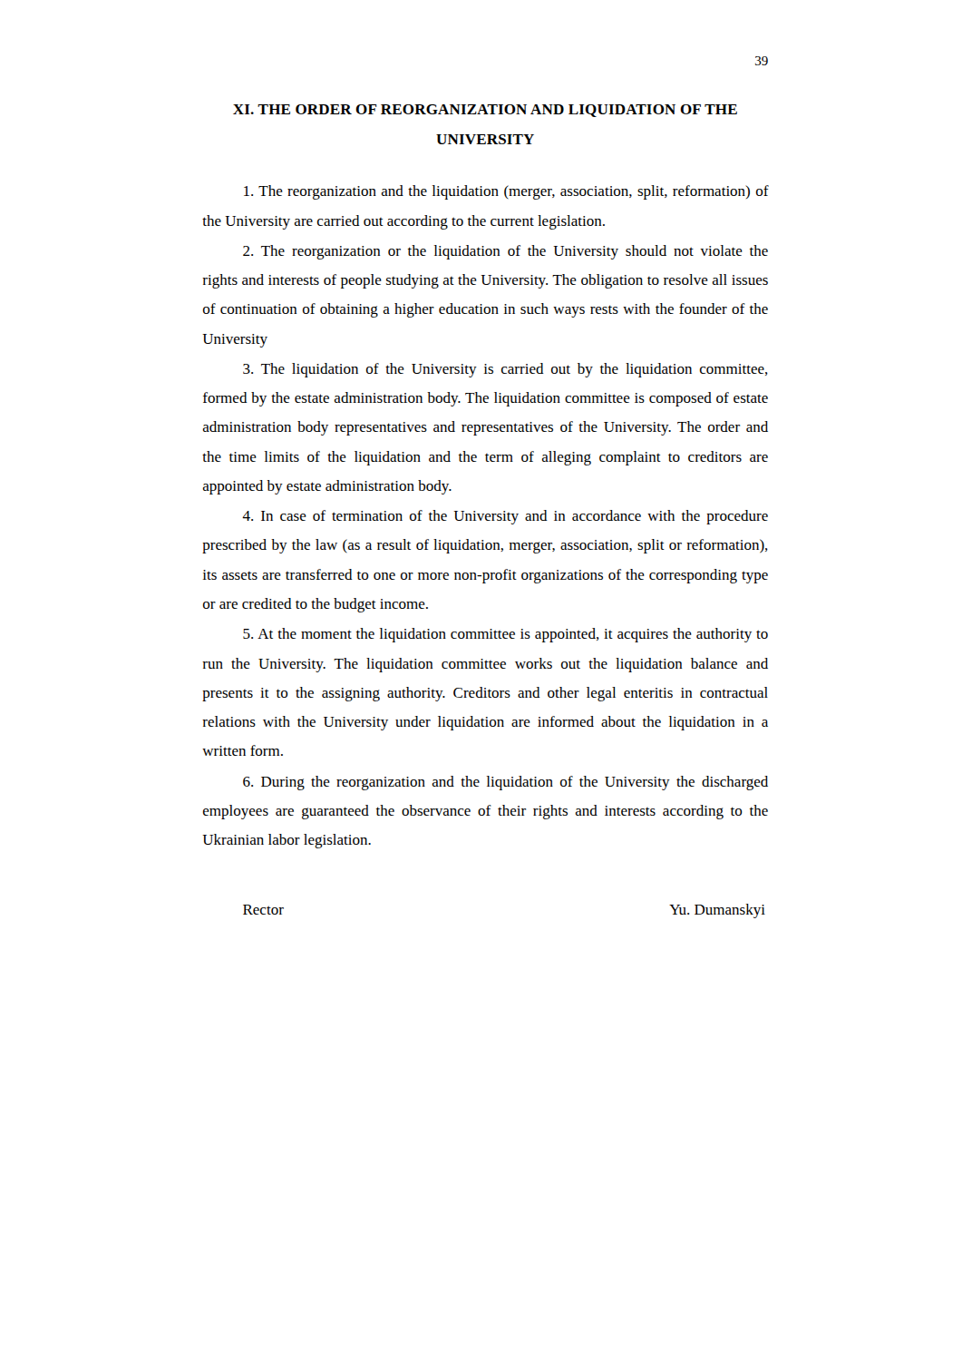39
XI. The Order of Reorganization and Liquidation of the University
1. The reorganization and the liquidation (merger, association, split, reformation) of the University are carried out according to the current legislation.
2. The reorganization or the liquidation of the University should not violate the rights and interests of people studying at the University. The obligation to resolve all issues of continuation of obtaining a higher education in such ways rests with the founder of the University
3. The liquidation of the University is carried out by the liquidation committee, formed by the estate administration body. The liquidation committee is composed of estate administration body representatives and representatives of the University. The order and the time limits of the liquidation and the term of alleging complaint to creditors are appointed by estate administration body.
4. In case of termination of the University and in accordance with the procedure prescribed by the law (as a result of liquidation, merger, association, split or reformation), its assets are transferred to one or more non-profit organizations of the corresponding type or are credited to the budget income.
5. At the moment the liquidation committee is appointed, it acquires the authority to run the University. The liquidation committee works out the liquidation balance and presents it to the assigning authority. Creditors and other legal enteritis in contractual relations with the University under liquidation are informed about the liquidation in a written form.
6. During the reorganization and the liquidation of the University the discharged employees are guaranteed the observance of their rights and interests according to the Ukrainian labor legislation.
Rector Yu. Dumanskyi